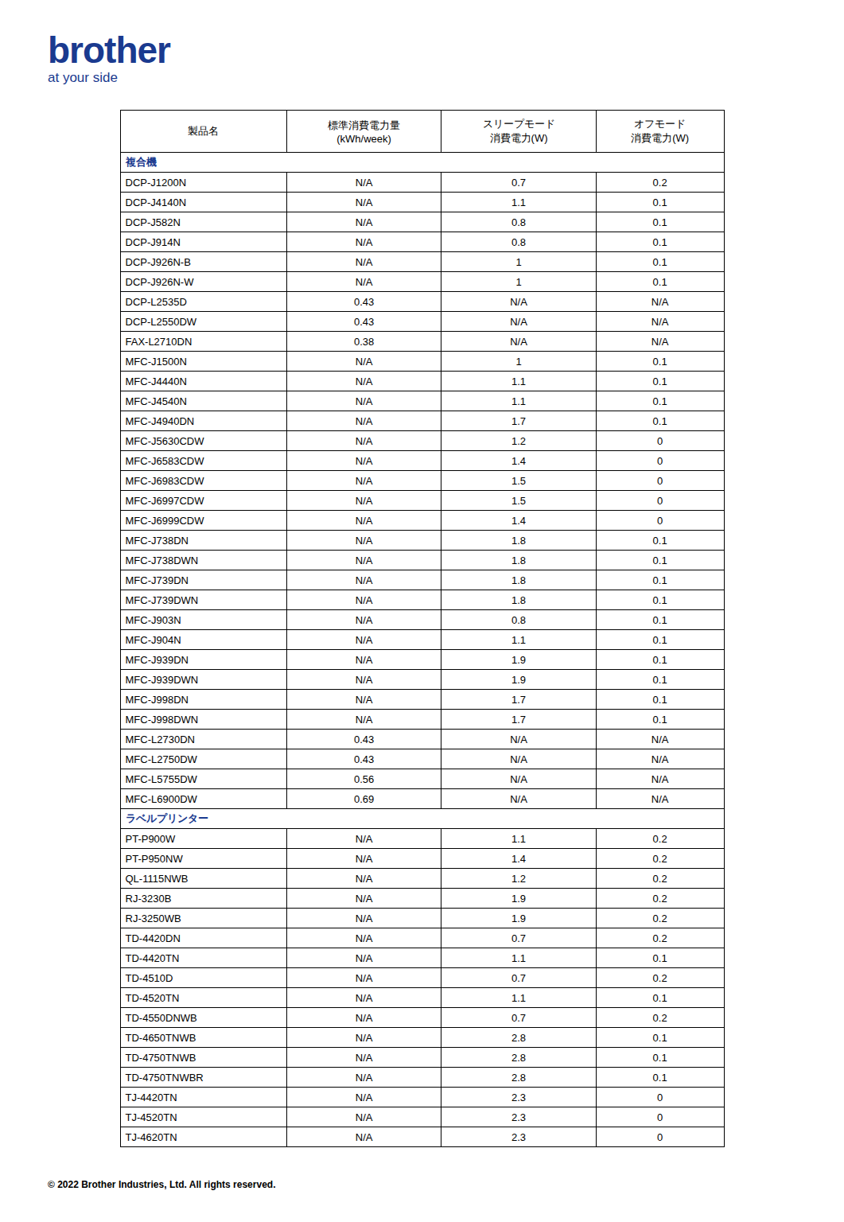brother
at your side
| 製品名 | 標準消費電力量 (kWh/week) | スリープモード 消費電力(W) | オフモード 消費電力(W) |
| --- | --- | --- | --- |
| 複合機 |
| DCP-J1200N | N/A | 0.7 | 0.2 |
| DCP-J4140N | N/A | 1.1 | 0.1 |
| DCP-J582N | N/A | 0.8 | 0.1 |
| DCP-J914N | N/A | 0.8 | 0.1 |
| DCP-J926N-B | N/A | 1 | 0.1 |
| DCP-J926N-W | N/A | 1 | 0.1 |
| DCP-L2535D | 0.43 | N/A | N/A |
| DCP-L2550DW | 0.43 | N/A | N/A |
| FAX-L2710DN | 0.38 | N/A | N/A |
| MFC-J1500N | N/A | 1 | 0.1 |
| MFC-J4440N | N/A | 1.1 | 0.1 |
| MFC-J4540N | N/A | 1.1 | 0.1 |
| MFC-J4940DN | N/A | 1.7 | 0.1 |
| MFC-J5630CDW | N/A | 1.2 | 0 |
| MFC-J6583CDW | N/A | 1.4 | 0 |
| MFC-J6983CDW | N/A | 1.5 | 0 |
| MFC-J6997CDW | N/A | 1.5 | 0 |
| MFC-J6999CDW | N/A | 1.4 | 0 |
| MFC-J738DN | N/A | 1.8 | 0.1 |
| MFC-J738DWN | N/A | 1.8 | 0.1 |
| MFC-J739DN | N/A | 1.8 | 0.1 |
| MFC-J739DWN | N/A | 1.8 | 0.1 |
| MFC-J903N | N/A | 0.8 | 0.1 |
| MFC-J904N | N/A | 1.1 | 0.1 |
| MFC-J939DN | N/A | 1.9 | 0.1 |
| MFC-J939DWN | N/A | 1.9 | 0.1 |
| MFC-J998DN | N/A | 1.7 | 0.1 |
| MFC-J998DWN | N/A | 1.7 | 0.1 |
| MFC-L2730DN | 0.43 | N/A | N/A |
| MFC-L2750DW | 0.43 | N/A | N/A |
| MFC-L5755DW | 0.56 | N/A | N/A |
| MFC-L6900DW | 0.69 | N/A | N/A |
| ラベルプリンター |
| PT-P900W | N/A | 1.1 | 0.2 |
| PT-P950NW | N/A | 1.4 | 0.2 |
| QL-1115NWB | N/A | 1.2 | 0.2 |
| RJ-3230B | N/A | 1.9 | 0.2 |
| RJ-3250WB | N/A | 1.9 | 0.2 |
| TD-4420DN | N/A | 0.7 | 0.2 |
| TD-4420TN | N/A | 1.1 | 0.1 |
| TD-4510D | N/A | 0.7 | 0.2 |
| TD-4520TN | N/A | 1.1 | 0.1 |
| TD-4550DNWB | N/A | 0.7 | 0.2 |
| TD-4650TNWB | N/A | 2.8 | 0.1 |
| TD-4750TNWB | N/A | 2.8 | 0.1 |
| TD-4750TNWBR | N/A | 2.8 | 0.1 |
| TJ-4420TN | N/A | 2.3 | 0 |
| TJ-4520TN | N/A | 2.3 | 0 |
| TJ-4620TN | N/A | 2.3 | 0 |
© 2022 Brother Industries, Ltd. All rights reserved.